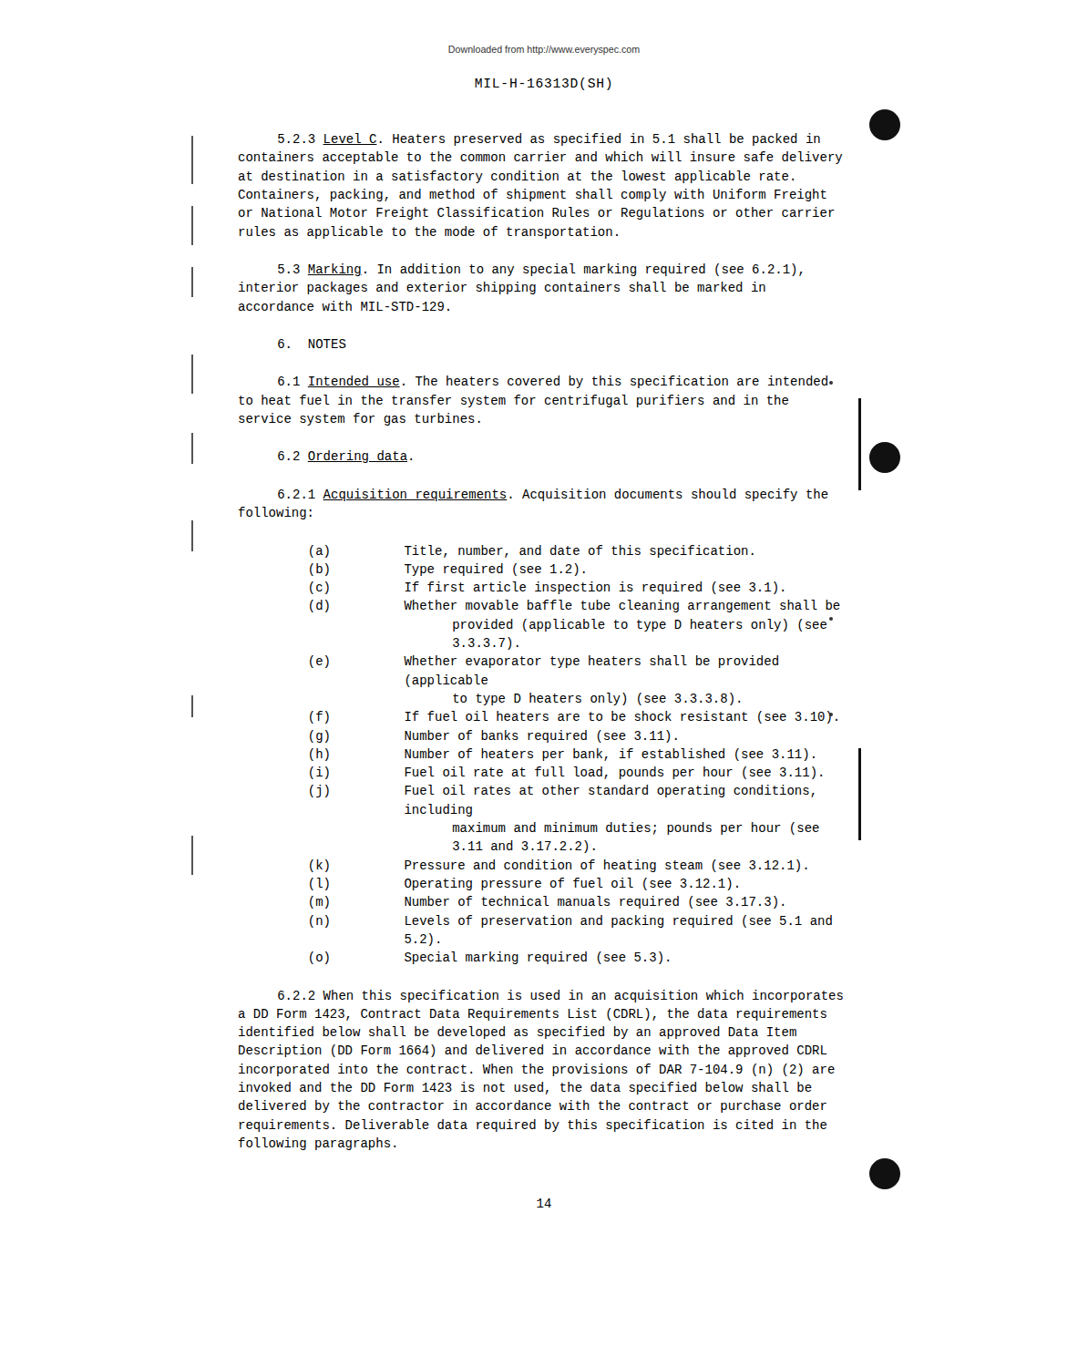Downloaded from http://www.everyspec.com
MIL-H-16313D(SH)
5.2.3 Level C. Heaters preserved as specified in 5.1 shall be packed in containers acceptable to the common carrier and which will insure safe delivery at destination in a satisfactory condition at the lowest applicable rate. Containers, packing, and method of shipment shall comply with Uniform Freight or National Motor Freight Classification Rules or Regulations or other carrier rules as applicable to the mode of transportation.
5.3 Marking. In addition to any special marking required (see 6.2.1), interior packages and exterior shipping containers shall be marked in accordance with MIL-STD-129.
6. NOTES
6.1 Intended use. The heaters covered by this specification are intended to heat fuel in the transfer system for centrifugal purifiers and in the service system for gas turbines.
6.2 Ordering data.
6.2.1 Acquisition requirements. Acquisition documents should specify the following:
(a) Title, number, and date of this specification.
(b) Type required (see 1.2).
(c) If first article inspection is required (see 3.1).
(d) Whether movable baffle tube cleaning arrangement shall beprovided (applicable to type D heaters only) (see 3.3.3.7).
(e) Whether evaporator type heaters shall be provided (applicableto type D heaters only) (see 3.3.3.8).
(f) If fuel oil heaters are to be shock resistant (see 3.10).
(g) Number of banks required (see 3.11).
(h) Number of heaters per bank, if established (see 3.11).
(i) Fuel oil rate at full load, pounds per hour (see 3.11).
(j) Fuel oil rates at other standard operating conditions, includingmaximum and minimum duties; pounds per hour (see 3.11 and 3.17.2.2).
(k) Pressure and condition of heating steam (see 3.12.1).
(l) Operating pressure of fuel oil (see 3.12.1).
(m) Number of technical manuals required (see 3.17.3).
(n) Levels of preservation and packing required (see 5.1 and 5.2).
(o) Special marking required (see 5.3).
6.2.2 When this specification is used in an acquisition which incorporates a DD Form 1423, Contract Data Requirements List (CDRL), the data requirements identified below shall be developed as specified by an approved Data Item Description (DD Form 1664) and delivered in accordance with the approved CDRL incorporated into the contract. When the provisions of DAR 7-104.9 (n) (2) are invoked and the DD Form 1423 is not used, the data specified below shall be delivered by the contractor in accordance with the contract or purchase order requirements. Deliverable data required by this specification is cited in the following paragraphs.
14